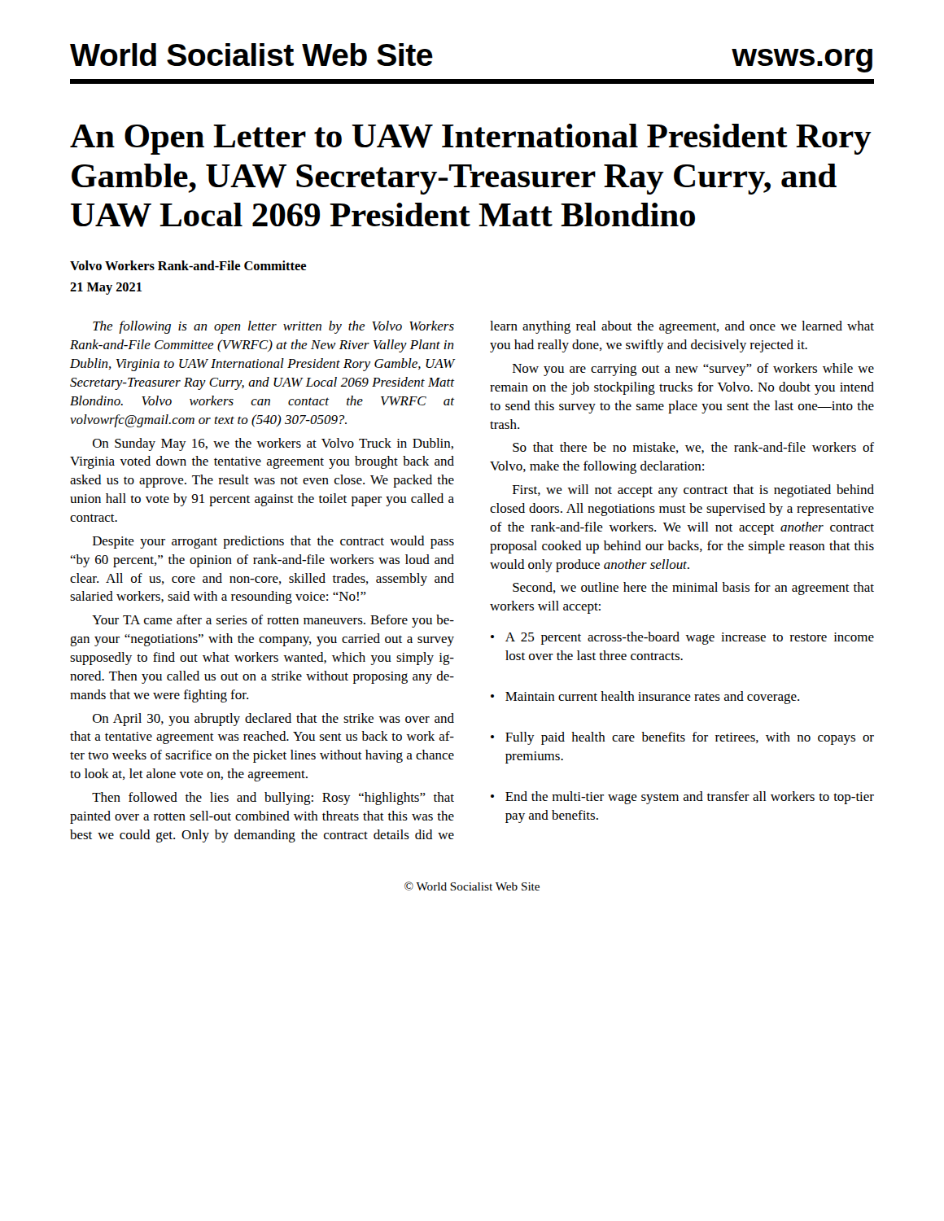World Socialist Web Site
wsws.org
An Open Letter to UAW International President Rory Gamble, UAW Secretary-Treasurer Ray Curry, and UAW Local 2069 President Matt Blondino
Volvo Workers Rank-and-File Committee
21 May 2021
The following is an open letter written by the Volvo Workers Rank-and-File Committee (VWRFC) at the New River Valley Plant in Dublin, Virginia to UAW International President Rory Gamble, UAW Secretary-Treasurer Ray Curry, and UAW Local 2069 President Matt Blondino. Volvo workers can contact the VWRFC at volvowrfc@gmail.com or text to (540) 307-0509?.
On Sunday May 16, we the workers at Volvo Truck in Dublin, Virginia voted down the tentative agreement you brought back and asked us to approve. The result was not even close. We packed the union hall to vote by 91 percent against the toilet paper you called a contract.
Despite your arrogant predictions that the contract would pass “by 60 percent,” the opinion of rank-and-file workers was loud and clear. All of us, core and non-core, skilled trades, assembly and salaried workers, said with a resounding voice: “No!”
Your TA came after a series of rotten maneuvers. Before you began your “negotiations” with the company, you carried out a survey supposedly to find out what workers wanted, which you simply ignored. Then you called us out on a strike without proposing any demands that we were fighting for.
On April 30, you abruptly declared that the strike was over and that a tentative agreement was reached. You sent us back to work after two weeks of sacrifice on the picket lines without having a chance to look at, let alone vote on, the agreement.
Then followed the lies and bullying: Rosy “highlights” that painted over a rotten sell-out combined with threats that this was the best we could get. Only by demanding the contract details did we learn anything real about the agreement, and once we learned what you had really done, we swiftly and decisively rejected it.
Now you are carrying out a new “survey” of workers while we remain on the job stockpiling trucks for Volvo. No doubt you intend to send this survey to the same place you sent the last one—into the trash.
So that there be no mistake, we, the rank-and-file workers of Volvo, make the following declaration:
First, we will not accept any contract that is negotiated behind closed doors. All negotiations must be supervised by a representative of the rank-and-file workers. We will not accept another contract proposal cooked up behind our backs, for the simple reason that this would only produce another sellout.
Second, we outline here the minimal basis for an agreement that workers will accept:
A 25 percent across-the-board wage increase to restore income lost over the last three contracts.
Maintain current health insurance rates and coverage.
Fully paid health care benefits for retirees, with no copays or premiums.
End the multi-tier wage system and transfer all workers to top-tier pay and benefits.
© World Socialist Web Site